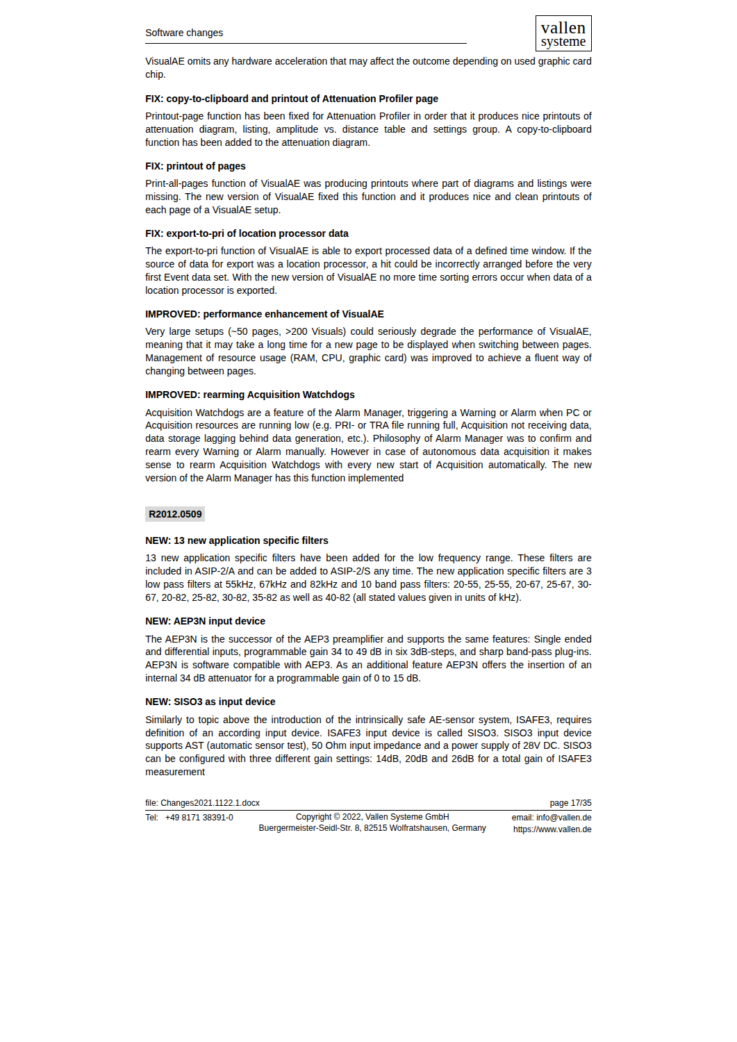vallen systeme
Software changes
VisualAE omits any hardware acceleration that may affect the outcome depending on used graphic card chip.
FIX: copy-to-clipboard and printout of Attenuation Profiler page
Printout-page function has been fixed for Attenuation Profiler in order that it produces nice printouts of attenuation diagram, listing, amplitude vs. distance table and settings group. A copy-to-clipboard function has been added to the attenuation diagram.
FIX: printout of pages
Print-all-pages function of VisualAE was producing printouts where part of diagrams and listings were missing. The new version of VisualAE fixed this function and it produces nice and clean printouts of each page of a VisualAE setup.
FIX: export-to-pri of location processor data
The export-to-pri function of VisualAE is able to export processed data of a defined time window. If the source of data for export was a location processor, a hit could be incorrectly arranged before the very first Event data set. With the new version of VisualAE no more time sorting errors occur when data of a location processor is exported.
IMPROVED: performance enhancement of VisualAE
Very large setups (~50 pages, >200 Visuals) could seriously degrade the performance of VisualAE, meaning that it may take a long time for a new page to be displayed when switching between pages. Management of resource usage (RAM, CPU, graphic card) was improved to achieve a fluent way of changing between pages.
IMPROVED: rearming Acquisition Watchdogs
Acquisition Watchdogs are a feature of the Alarm Manager, triggering a Warning or Alarm when PC or Acquisition resources are running low (e.g. PRI- or TRA file running full, Acquisition not receiving data, data storage lagging behind data generation, etc.). Philosophy of Alarm Manager was to confirm and rearm every Warning or Alarm manually. However in case of autonomous data acquisition it makes sense to rearm Acquisition Watchdogs with every new start of Acquisition automatically. The new version of the Alarm Manager has this function implemented
R2012.0509
NEW: 13 new application specific filters
13 new application specific filters have been added for the low frequency range. These filters are included in ASIP-2/A and can be added to ASIP-2/S any time. The new application specific filters are 3 low pass filters at 55kHz, 67kHz and 82kHz and 10 band pass filters: 20-55, 25-55, 20-67, 25-67, 30-67, 20-82, 25-82, 30-82, 35-82 as well as 40-82 (all stated values given in units of kHz).
NEW: AEP3N input device
The AEP3N is the successor of the AEP3 preamplifier and supports the same features: Single ended and differential inputs, programmable gain 34 to 49 dB in six 3dB-steps, and sharp band-pass plug-ins. AEP3N is software compatible with AEP3. As an additional feature AEP3N offers the insertion of an internal 34 dB attenuator for a programmable gain of 0 to 15 dB.
NEW: SISO3 as input device
Similarly to topic above the introduction of the intrinsically safe AE-sensor system, ISAFE3, requires definition of an according input device. ISAFE3 input device is called SISO3. SISO3 input device supports AST (automatic sensor test), 50 Ohm input impedance and a power supply of 28V DC. SISO3 can be configured with three different gain settings: 14dB, 20dB and 26dB for a total gain of ISAFE3 measurement
file: Changes2021.1122.1.docx page 17/35
Tel: +49 8171 38391-0 Copyright © 2022, Vallen Systeme GmbH
Buergermeister-Seidl-Str. 8, 82515 Wolfratshausen, Germany email: info@vallen.de
https://www.vallen.de